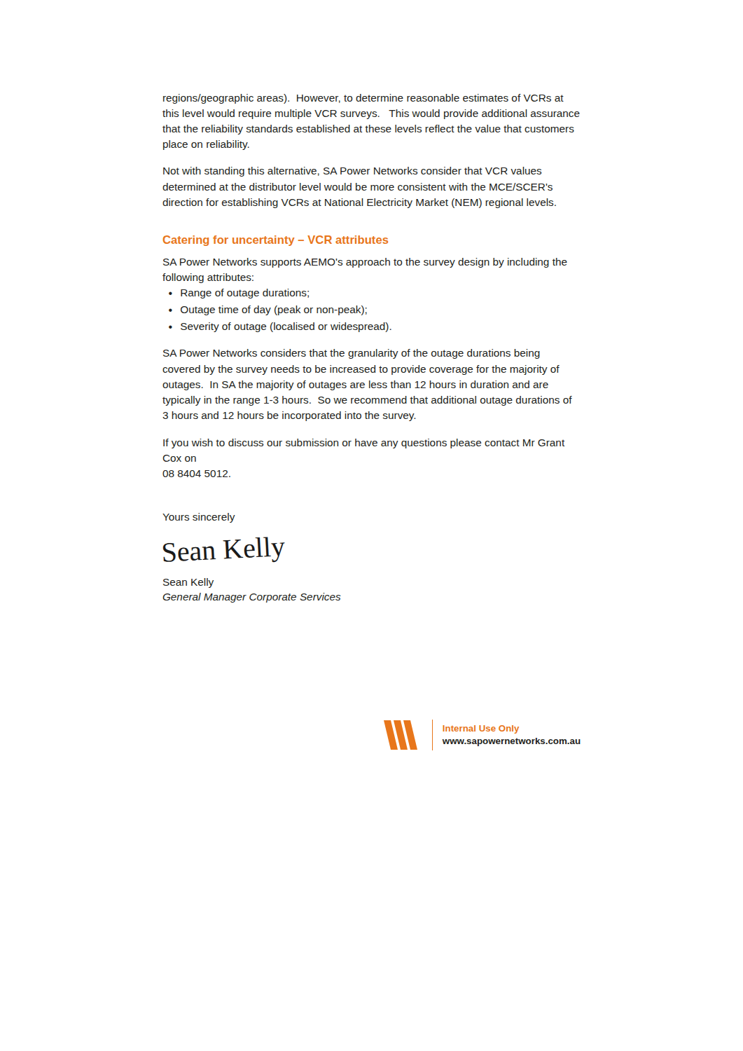regions/geographic areas). However, to determine reasonable estimates of VCRs at this level would require multiple VCR surveys. This would provide additional assurance that the reliability standards established at these levels reflect the value that customers place on reliability.
Not with standing this alternative, SA Power Networks consider that VCR values determined at the distributor level would be more consistent with the MCE/SCER's direction for establishing VCRs at National Electricity Market (NEM) regional levels.
Catering for uncertainty – VCR attributes
SA Power Networks supports AEMO's approach to the survey design by including the following attributes:
Range of outage durations;
Outage time of day (peak or non-peak);
Severity of outage (localised or widespread).
SA Power Networks considers that the granularity of the outage durations being covered by the survey needs to be increased to provide coverage for the majority of outages. In SA the majority of outages are less than 12 hours in duration and are typically in the range 1-3 hours. So we recommend that additional outage durations of 3 hours and 12 hours be incorporated into the survey.
If you wish to discuss our submission or have any questions please contact Mr Grant Cox on
08 8404 5012.
Yours sincerely
Sean Kelly
Sean Kelly
General Manager Corporate Services
Internal Use Only
www.sapowernetworks.com.au